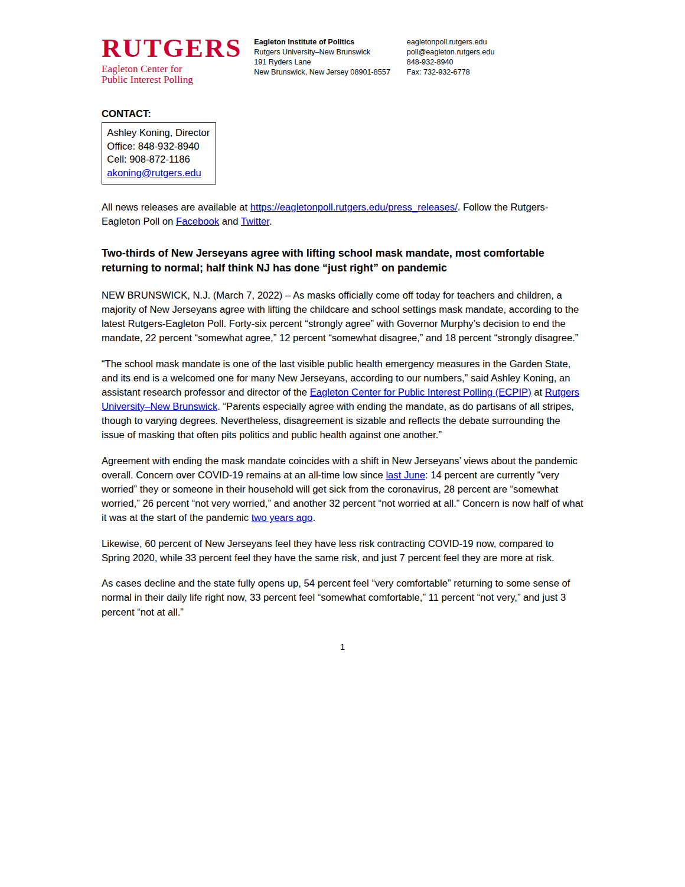RUTGERS
Eagleton Center for Public Interest Polling
Eagleton Institute of Politics
Rutgers University–New Brunswick
191 Ryders Lane
New Brunswick, New Jersey 08901-8557
eagletonpoll.rutgers.edu
poll@eagleton.rutgers.edu
848-932-8940
Fax: 732-932-6778
CONTACT:
Ashley Koning, Director
Office: 848-932-8940
Cell: 908-872-1186
akoning@rutgers.edu
All news releases are available at https://eagletonpoll.rutgers.edu/press_releases/. Follow the Rutgers-Eagleton Poll on Facebook and Twitter.
Two-thirds of New Jerseyans agree with lifting school mask mandate, most comfortable returning to normal; half think NJ has done “just right” on pandemic
NEW BRUNSWICK, N.J. (March 7, 2022) – As masks officially come off today for teachers and children, a majority of New Jerseyans agree with lifting the childcare and school settings mask mandate, according to the latest Rutgers-Eagleton Poll. Forty-six percent “strongly agree” with Governor Murphy’s decision to end the mandate, 22 percent “somewhat agree,” 12 percent “somewhat disagree,” and 18 percent “strongly disagree.”
“The school mask mandate is one of the last visible public health emergency measures in the Garden State, and its end is a welcomed one for many New Jerseyans, according to our numbers,” said Ashley Koning, an assistant research professor and director of the Eagleton Center for Public Interest Polling (ECPIP) at Rutgers University–New Brunswick. “Parents especially agree with ending the mandate, as do partisans of all stripes, though to varying degrees. Nevertheless, disagreement is sizable and reflects the debate surrounding the issue of masking that often pits politics and public health against one another.”
Agreement with ending the mask mandate coincides with a shift in New Jerseyans’ views about the pandemic overall. Concern over COVID-19 remains at an all-time low since last June: 14 percent are currently “very worried” they or someone in their household will get sick from the coronavirus, 28 percent are “somewhat worried,” 26 percent “not very worried,” and another 32 percent “not worried at all.” Concern is now half of what it was at the start of the pandemic two years ago.
Likewise, 60 percent of New Jerseyans feel they have less risk contracting COVID-19 now, compared to Spring 2020, while 33 percent feel they have the same risk, and just 7 percent feel they are more at risk.
As cases decline and the state fully opens up, 54 percent feel “very comfortable” returning to some sense of normal in their daily life right now, 33 percent feel “somewhat comfortable,” 11 percent “not very,” and just 3 percent “not at all.”
1